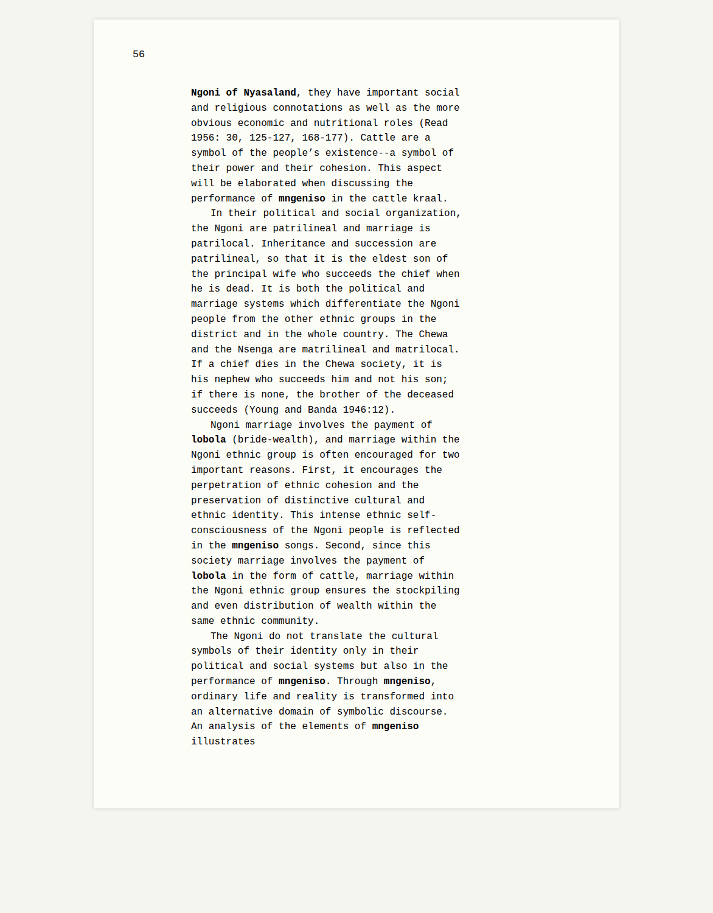56
Ngoni of Nyasaland, they have important social and religious connotations as well as the more obvious economic and nutritional roles (Read 1956: 30, 125-127, 168-177). Cattle are a symbol of the people’s existence--a symbol of their power and their cohesion. This aspect will be elaborated when discussing the performance of mngeniso in the cattle kraal.
In their political and social organization, the Ngoni are patrilineal and marriage is patrilocal. Inheritance and succession are patrilineal, so that it is the eldest son of the principal wife who succeeds the chief when he is dead. It is both the political and marriage systems which differentiate the Ngoni people from the other ethnic groups in the district and in the whole country. The Chewa and the Nsenga are matrilineal and matrilocal. If a chief dies in the Chewa society, it is his nephew who succeeds him and not his son; if there is none, the brother of the deceased succeeds (Young and Banda 1946:12).
Ngoni marriage involves the payment of lobola (bride-wealth), and marriage within the Ngoni ethnic group is often encouraged for two important reasons. First, it encourages the perpetration of ethnic cohesion and the preservation of distinctive cultural and ethnic identity. This intense ethnic self-consciousness of the Ngoni people is reflected in the mngeniso songs. Second, since this society marriage involves the payment of lobola in the form of cattle, marriage within the Ngoni ethnic group ensures the stockpiling and even distribution of wealth within the same ethnic community.
The Ngoni do not translate the cultural symbols of their identity only in their political and social systems but also in the performance of mngeniso. Through mngeniso, ordinary life and reality is transformed into an alternative domain of symbolic discourse. An analysis of the elements of mngeniso illustrates